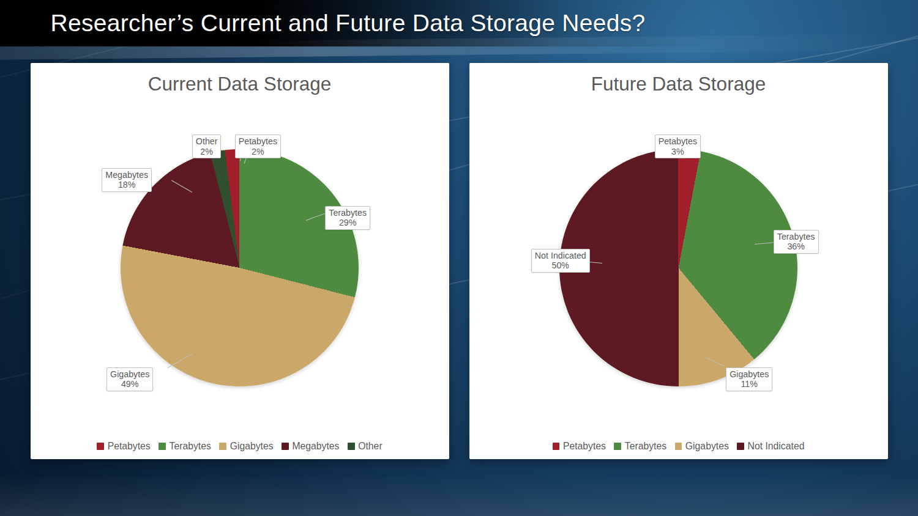Researcher’s Current and Future Data Storage Needs?
Current Data Storage
Other2%
Petabytes2%
Megabytes18%
Terabytes29%
Gigabytes49%
Petabytes Terabytes Gigabytes Megabytes Other
Future Data Storage
Petabytes3%
Terabytes36%
Gigabytes11%
Not Indicated50%
Petabytes Terabytes Gigabytes Not Indicated